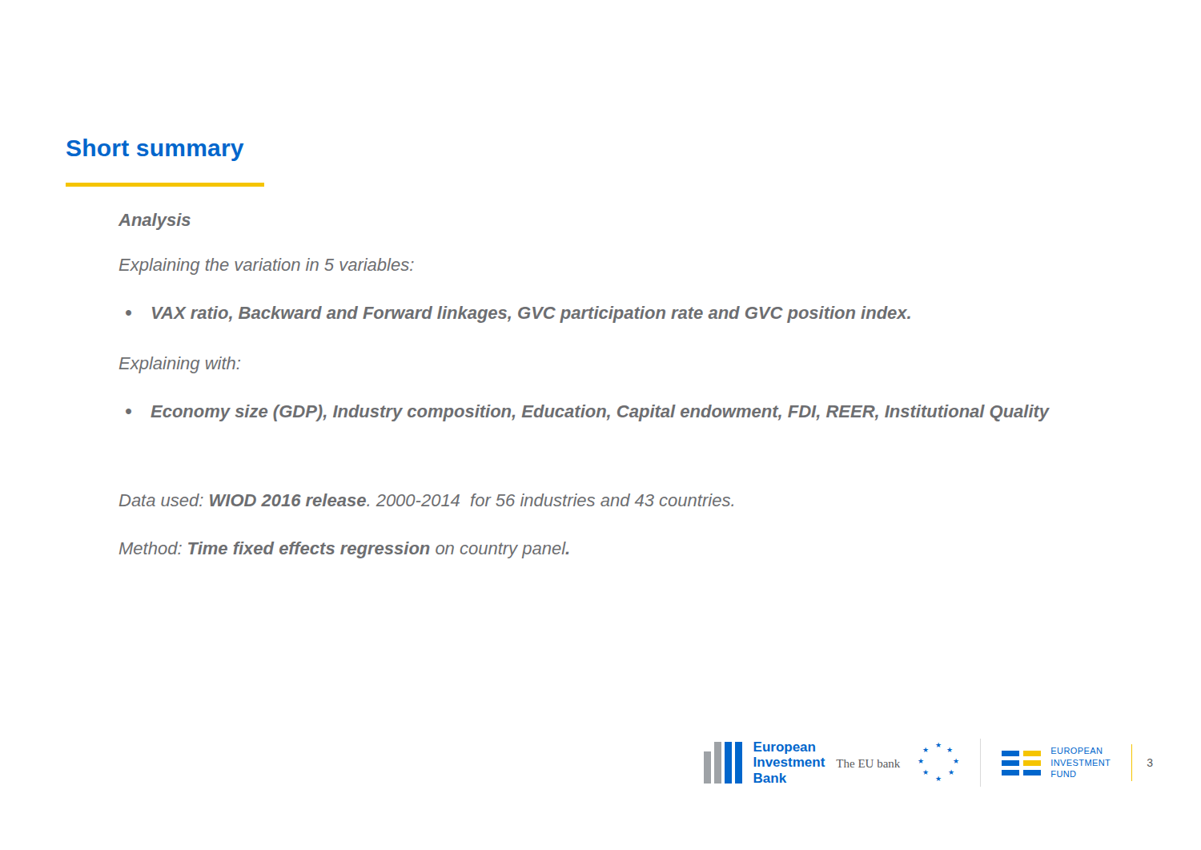Short summary
Analysis
Explaining the variation in 5 variables:
VAX ratio, Backward and Forward linkages, GVC participation rate and GVC position index.
Explaining with:
Economy size (GDP), Industry composition, Education, Capital endowment, FDI, REER, Institutional Quality
Data used: WIOD 2016 release. 2000-2014 for 56 industries and 43 countries.
Method: Time fixed effects regression on country panel.
European
Investment
Bank
The EU bank
★ ★ ★ ★ ★ ★ ★ ★
EUROPEAN
INVESTMENT
FUND
3